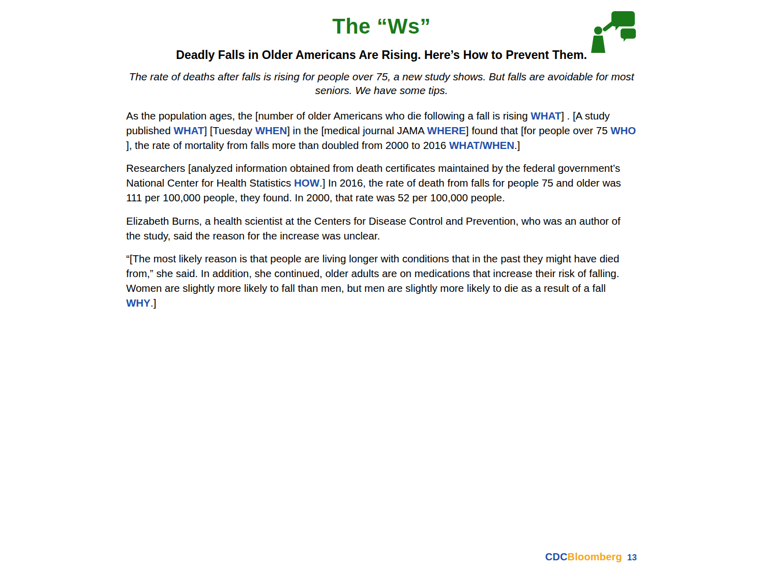The “Ws”
Deadly Falls in Older Americans Are Rising. Here’s How to Prevent Them.
The rate of deaths after falls is rising for people over 75, a new study shows. But falls are avoidable for most seniors. We have some tips.
As the population ages, the [number of older Americans who die following a fall is rising WHAT] . [A study published WHAT] [Tuesday WHEN] in the [medical journal JAMA WHERE] found that [for people over 75 WHO ], the rate of mortality from falls more than doubled from 2000 to 2016 WHAT/WHEN.]
Researchers [analyzed information obtained from death certificates maintained by the federal government’s National Center for Health Statistics HOW.] In 2016, the rate of death from falls for people 75 and older was 111 per 100,000 people, they found. In 2000, that rate was 52 per 100,000 people.
Elizabeth Burns, a health scientist at the Centers for Disease Control and Prevention, who was an author of the study, said the reason for the increase was unclear.
“[The most likely reason is that people are living longer with conditions that in the past they might have died from,” she said. In addition, she continued, older adults are on medications that increase their risk of falling. Women are slightly more likely to fall than men, but men are slightly more likely to die as a result of a fall WHY.]
CDC Bloomberg 13